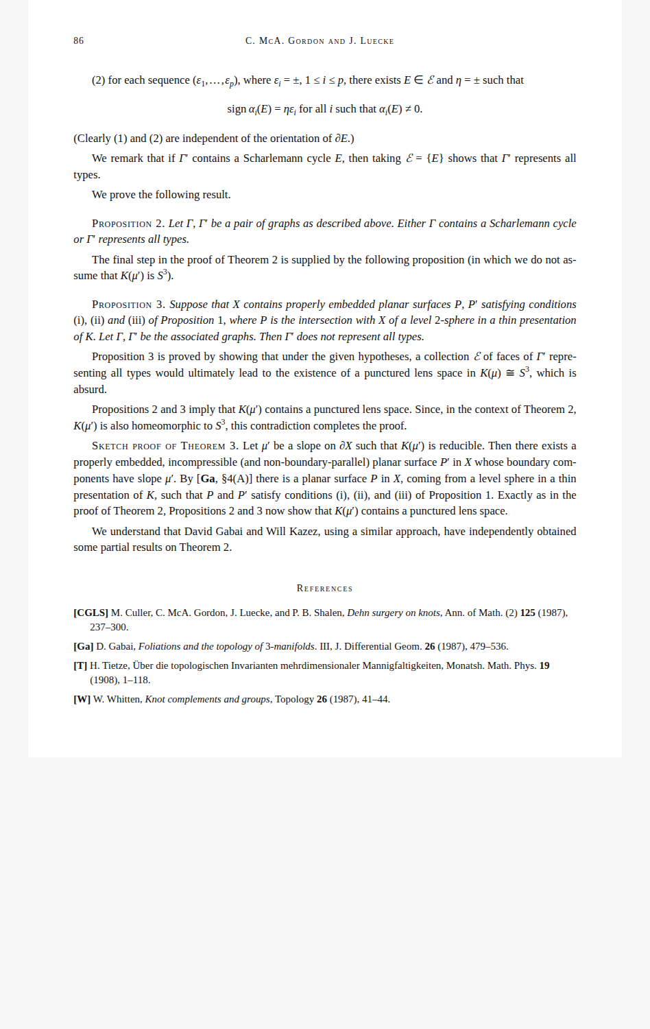86 C. McA. Gordon and J. Luecke
(2) for each sequence (ε1, … , εp), where εi = ±, 1 ≤ i ≤ p, there exists E ∈ ℰ and η = ± such that
sign αi(E) = ηεi for all i such that αi(E) ≠ 0.
(Clearly (1) and (2) are independent of the orientation of ∂E.)
We remark that if Γ′ contains a Scharlemann cycle E, then taking ℰ = {E} shows that Γ′ represents all types.
We prove the following result.
Proposition 2. Let Γ, Γ′ be a pair of graphs as described above. Either Γ contains a Scharlemann cycle or Γ′ represents all types.
The final step in the proof of Theorem 2 is supplied by the following proposition (in which we do not assume that K(μ′) is S3).
Proposition 3. Suppose that X contains properly embedded planar surfaces P, P′ satisfying conditions (i), (ii) and (iii) of Proposition 1, where P is the intersection with X of a level 2-sphere in a thin presentation of K. Let Γ, Γ′ be the associated graphs. Then Γ′ does not represent all types.
Proposition 3 is proved by showing that under the given hypotheses, a collection ℰ of faces of Γ′ representing all types would ultimately lead to the existence of a punctured lens space in K(μ) ≅ S3, which is absurd.
Propositions 2 and 3 imply that K(μ′) contains a punctured lens space. Since, in the context of Theorem 2, K(μ′) is also homeomorphic to S3, this contradiction completes the proof.
Sketch proof of Theorem 3. Let μ′ be a slope on ∂X such that K(μ′) is reducible. Then there exists a properly embedded, incompressible (and non-boundary-parallel) planar surface P′ in X whose boundary components have slope μ′. By [Ga, §4(A)] there is a planar surface P in X, coming from a level sphere in a thin presentation of K, such that P and P′ satisfy conditions (i), (ii), and (iii) of Proposition 1. Exactly as in the proof of Theorem 2, Propositions 2 and 3 now show that K(μ′) contains a punctured lens space.
We understand that David Gabai and Will Kazez, using a similar approach, have independently obtained some partial results on Theorem 2.
References
[CGLS] M. Culler, C. McA. Gordon, J. Luecke, and P. B. Shalen, Dehn surgery on knots, Ann. of Math. (2) 125 (1987), 237–300.
[Ga] D. Gabai, Foliations and the topology of 3-manifolds. III, J. Differential Geom. 26 (1987), 479–536.
[T] H. Tietze, Über die topologischen Invarianten mehrdimensionaler Mannigfaltigkeiten, Monatsh. Math. Phys. 19 (1908), 1–118.
[W] W. Whitten, Knot complements and groups, Topology 26 (1987), 41–44.